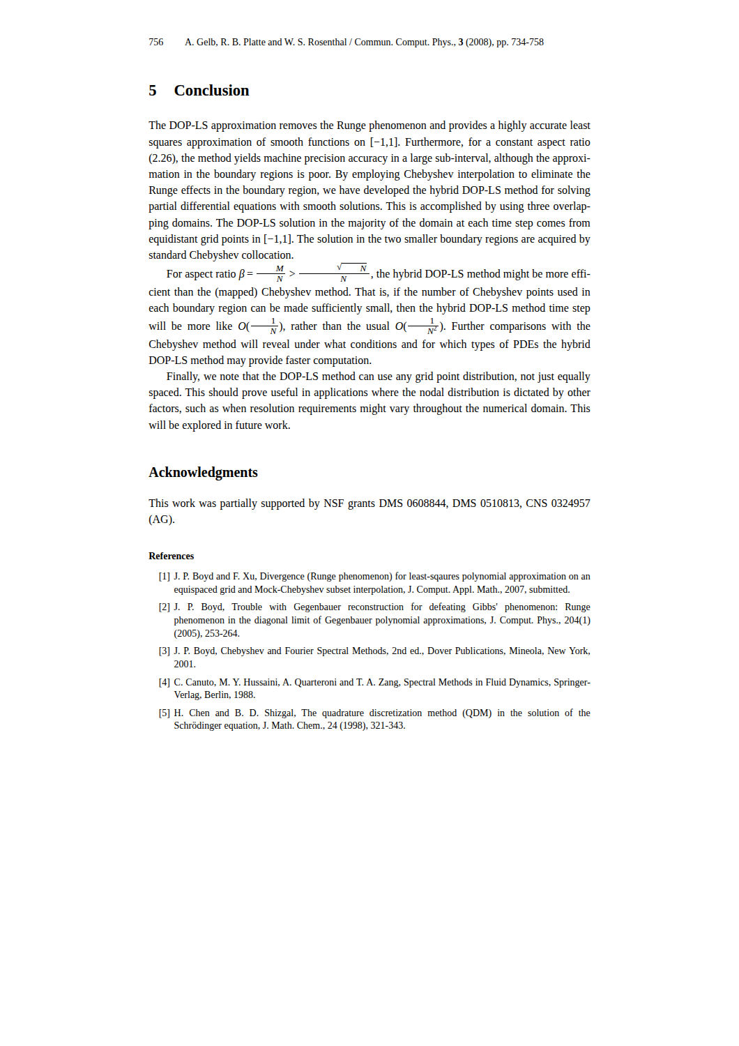756 A. Gelb, R. B. Platte and W. S. Rosenthal / Commun. Comput. Phys., 3 (2008), pp. 734-758
5 Conclusion
The DOP-LS approximation removes the Runge phenomenon and provides a highly accurate least squares approximation of smooth functions on [−1,1]. Furthermore, for a constant aspect ratio (2.26), the method yields machine precision accuracy in a large sub-interval, although the approximation in the boundary regions is poor. By employing Chebyshev interpolation to eliminate the Runge effects in the boundary region, we have developed the hybrid DOP-LS method for solving partial differential equations with smooth solutions. This is accomplished by using three overlapping domains. The DOP-LS solution in the majority of the domain at each time step comes from equidistant grid points in [−1,1]. The solution in the two smaller boundary regions are acquired by standard Chebyshev collocation.
For aspect ratio β = MN > NN, the hybrid DOP-LS method might be more efficient than the (mapped) Chebyshev method. That is, if the number of Chebyshev points used in each boundary region can be made sufficiently small, then the hybrid DOP-LS method time step will be more like O(1 N), rather than the usual O(1 N2). Further comparisons with the Chebyshev method will reveal under what conditions and for which types of PDEs the hybrid DOP-LS method may provide faster computation.
Finally, we note that the DOP-LS method can use any grid point distribution, not just equally spaced. This should prove useful in applications where the nodal distribution is dictated by other factors, such as when resolution requirements might vary throughout the numerical domain. This will be explored in future work.
Acknowledgments
This work was partially supported by NSF grants DMS 0608844, DMS 0510813, CNS 0324957 (AG).
References
[1] J. P. Boyd and F. Xu, Divergence (Runge phenomenon) for least-sqaures polynomial approximation on an equispaced grid and Mock-Chebyshev subset interpolation, J. Comput. Appl. Math., 2007, submitted.
[2] J. P. Boyd, Trouble with Gegenbauer reconstruction for defeating Gibbs' phenomenon: Runge phenomenon in the diagonal limit of Gegenbauer polynomial approximations, J. Comput. Phys., 204(1) (2005), 253-264.
[3] J. P. Boyd, Chebyshev and Fourier Spectral Methods, 2nd ed., Dover Publications, Mineola, New York, 2001.
[4] C. Canuto, M. Y. Hussaini, A. Quarteroni and T. A. Zang, Spectral Methods in Fluid Dynamics, Springer-Verlag, Berlin, 1988.
[5] H. Chen and B. D. Shizgal, The quadrature discretization method (QDM) in the solution of the Schrödinger equation, J. Math. Chem., 24 (1998), 321-343.